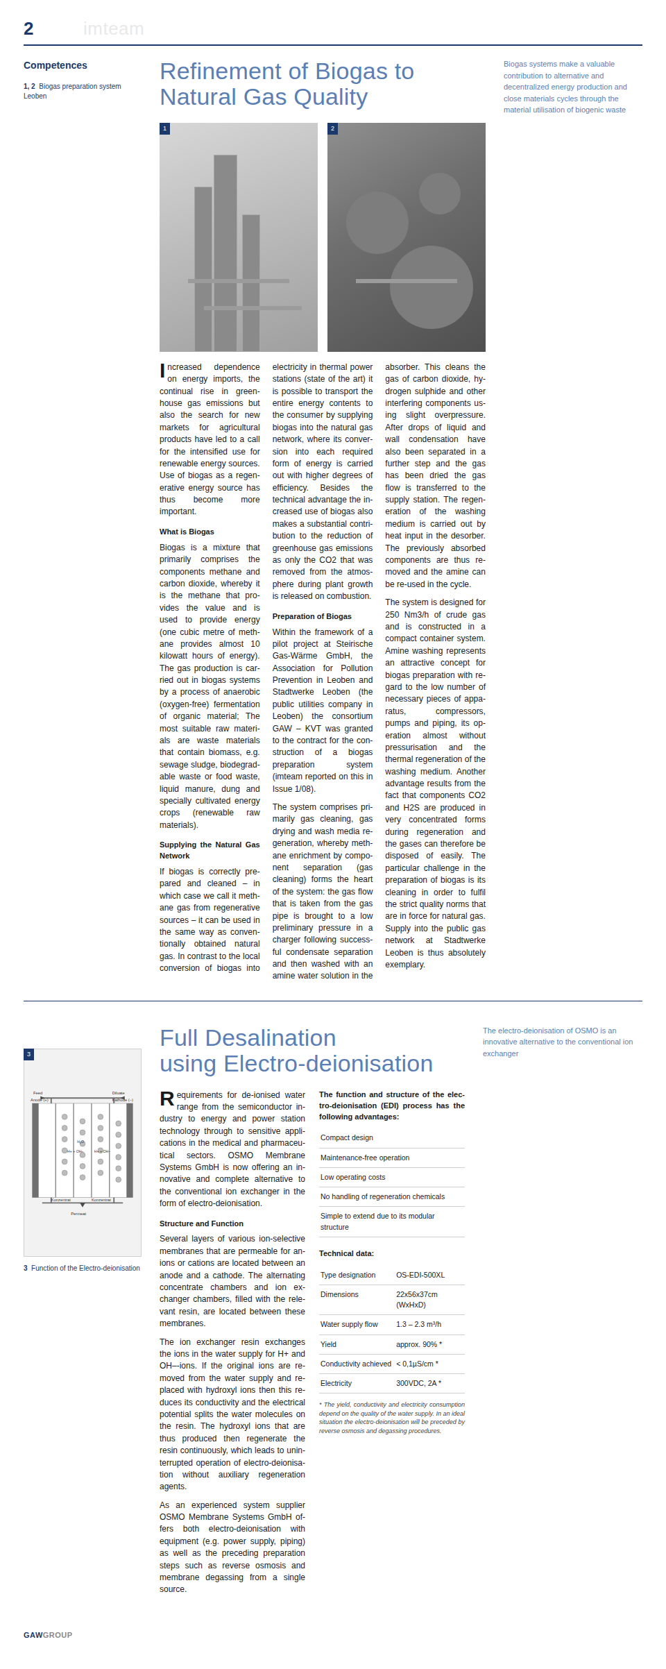2
imteam
Competences
1, 2 Biogas preparation system Leoben
Refinement of Biogas to
Natural Gas Quality
1
2
Increased dependence on energy imports, the continual rise in greenhouse gas emissions but also the search for new markets for agricultural products have led to a call for the intensified use for renewable energy sources. Use of biogas as a regenerative energy source has thus become more important.
What is Biogas
Biogas is a mixture that primarily comprises the components methane and carbon dioxide, whereby it is the methane that provides the value and is used to provide energy (one cubic metre of methane provides almost 10 kilowatt hours of energy). The gas production is carried out in biogas systems by a process of anaerobic (oxygen-free) fermentation of organic material; The most suitable raw materials are waste materials that contain biomass, e.g. sewage sludge, biodegradable waste or food waste, liquid manure, dung and specially cultivated energy crops (renewable raw materials).
Supplying the Natural Gas Network
If biogas is correctly prepared and cleaned – in which case we call it methane gas from regenerative sources – it can be used in the same way as conventionally obtained natural gas. In contrast to the local conversion of biogas into electricity in thermal power stations (state of the art) it is possible to transport the entire energy contents to the consumer by supplying biogas into the natural gas network, where its conversion into each required form of energy is carried out with higher degrees of efficiency. Besides the technical advantage the increased use of biogas also makes a substantial contribution to the reduction of greenhouse gas emissions as only the CO2 that was removed from the atmosphere during plant growth is released on combustion.
Preparation of Biogas
Within the framework of a pilot project at Steirische Gas-Wärme GmbH, the Association for Pollution Prevention in Leoben and Stadtwerke Leoben (the public utilities company in Leoben) the consortium GAW – KVT was granted to the contract for the construction of a biogas preparation system (imteam reported on this in Issue 1/08).
The system comprises primarily gas cleaning, gas drying and wash media regeneration, whereby methane enrichment by component separation (gas cleaning) forms the heart of the system: the gas flow that is taken from the gas pipe is brought to a low preliminary pressure in a charger following successful condensate separation and then washed with an amine water solution in the absorber. This cleans the gas of carbon dioxide, hydrogen sulphide and other interfering components using slight overpressure. After drops of liquid and wall condensation have also been separated in a further step and the gas has been dried the gas flow is transferred to the supply station. The regeneration of the washing medium is carried out by heat input in the desorber. The previously absorbed components are thus removed and the amine can be re-used in the cycle.
The system is designed for 250 Nm3/h of crude gas and is constructed in a compact container system. Amine washing represents an attractive concept for biogas preparation with regard to the low number of necessary pieces of apparatus, compressors, pumps and piping, its operation almost without pressurisation and the thermal regeneration of the washing medium. Another advantage results from the fact that components CO2 and H2S are produced in very concentrated forms during regeneration and the gases can therefore be disposed of easily. The particular challenge in the preparation of biogas is its cleaning in order to fulfil the strict quality norms that are in force for natural gas. Supply into the public gas network at Stadtwerke Leoben is thus absolutely exemplary.
Biogas systems make a valuable contribution to alternative and decentralized energy production and close materials cycles through the material utilisation of biogenic waste
3
Feed Diluate Anode (+) Kathode (–) Konzentrat Konzentrat Permeat H+ + OH– H+ + OH– H₂O
3 Function of the Electro-deionisation
Full Desalination
using Electro-deionisation
Requirements for de-ionised water range from the semiconductor industry to energy and power station technology through to sensitive applications in the medical and pharmaceutical sectors. OSMO Membrane Systems GmbH is now offering an innovative and complete alternative to the conventional ion exchanger in the form of electro-deionisation.
Structure and Function
Several layers of various ion-selective membranes that are permeable for anions or cations are located between an anode and a cathode. The alternating concentrate chambers and ion exchanger chambers, filled with the relevant resin, are located between these membranes.
The ion exchanger resin exchanges the ions in the water supply for H+ and OH–-ions. If the original ions are removed from the water supply and replaced with hydroxyl ions then this reduces its conductivity and the electrical potential splits the water molecules on the resin. The hydroxyl ions that are thus produced then regenerate the resin continuously, which leads to uninterrupted operation of electro-deionisation without auxiliary regeneration agents.
As an experienced system supplier OSMO Membrane Systems GmbH offers both electro-deionisation with equipment (e.g. power supply, piping) as well as the preceding preparation steps such as reverse osmosis and membrane degassing from a single source.
The function and structure of the electro-deionisation (EDI) process has the following advantages:
| Compact design |
| Maintenance-free operation |
| Low operating costs |
| No handling of regeneration chemicals |
| Simple to extend due to its modular structure |
Technical data:
| Type designation | OS-EDI-500XL |
| Dimensions | 22x56x37cm (WxHxD) |
| Water supply flow | 1.3 – 2.3 m³/h |
| Yield | approx. 90% * |
| Conductivity achieved | < 0,1µS/cm * |
| Electricity | 300VDC, 2A * |
* The yield, conductivity and electricity consumption depend on the quality of the water supply. In an ideal situation the electro-deionisation will be preceded by reverse osmosis and degassing procedures.
The electro-deionisation of OSMO is an innovative alternative to the conventional ion exchanger
GAW GROUP